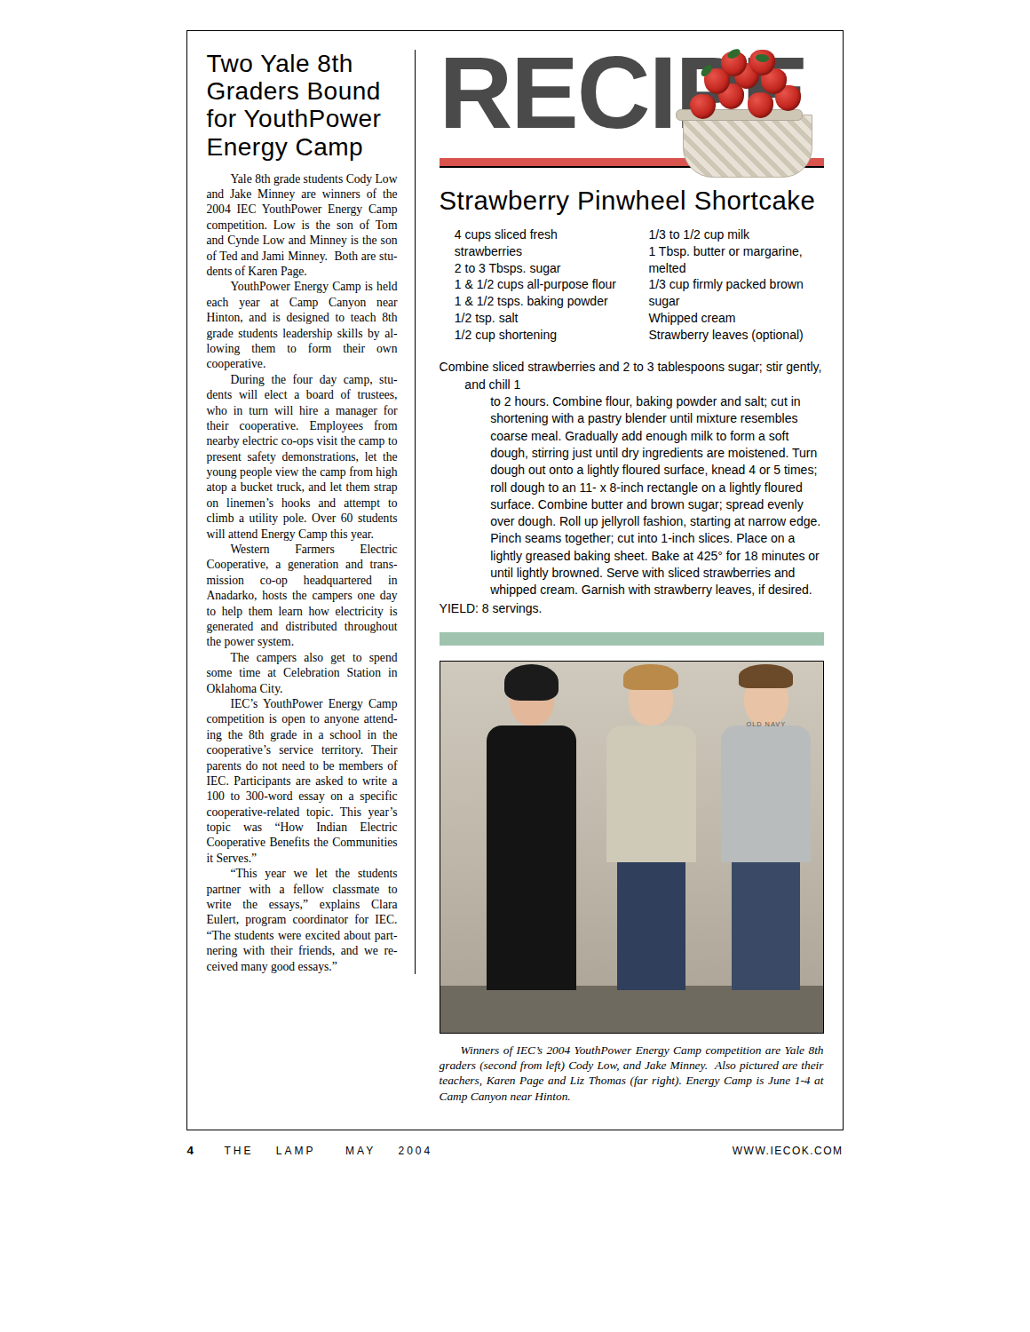Two Yale 8th Graders Bound for YouthPower Energy Camp
Yale 8th grade students Cody Low and Jake Minney are winners of the 2004 IEC YouthPower Energy Camp competition. Low is the son of Tom and Cynde Low and Minney is the son of Ted and Jami Minney. Both are students of Karen Page.
YouthPower Energy Camp is held each year at Camp Canyon near Hinton, and is designed to teach 8th grade students leadership skills by allowing them to form their own cooperative.
During the four day camp, students will elect a board of trustees, who in turn will hire a manager for their cooperative. Employees from nearby electric co-ops visit the camp to present safety demonstrations, let the young people view the camp from high atop a bucket truck, and let them strap on linemen’s hooks and attempt to climb a utility pole. Over 60 students will attend Energy Camp this year.
Western Farmers Electric Cooperative, a generation and transmission co-op headquartered in Anadarko, hosts the campers one day to help them learn how electricity is generated and distributed throughout the power system.
The campers also get to spend some time at Celebration Station in Oklahoma City.
IEC’s YouthPower Energy Camp competition is open to anyone attending the 8th grade in a school in the cooperative’s service territory. Their parents do not need to be members of IEC. Participants are asked to write a 100 to 300-word essay on a specific cooperative-related topic. This year’s topic was “How Indian Electric Cooperative Benefits the Communities it Serves.”
“This year we let the students partner with a fellow classmate to write the essays,” explains Clara Eulert, program coordinator for IEC. “The students were excited about partnering with their friends, and we received many good essays.”
RECIPE
Strawberry Pinwheel Shortcake
4 cups sliced fresh strawberries
2 to 3 Tbsps. sugar
1 & 1/2 cups all-purpose flour
1 & 1/2 tsps. baking powder
1/2 tsp. salt
1/2 cup shortening
1/3 to 1/2 cup milk
1 Tbsp. butter or margarine, melted
1/3 cup firmly packed brown sugar
Whipped cream
Strawberry leaves (optional)
Combine sliced strawberries and 2 to 3 tablespoons sugar; stir gently, and chill 1to 2 hours. Combine flour, baking powder and salt; cut in shortening with a pastry blender until mixture resembles coarse meal. Gradually add enough milk to form a soft dough, stirring just until dry ingredients are moistened. Turn dough out onto a lightly floured surface, knead 4 or 5 times; roll dough to an 11- x 8-inch rectangle on a lightly floured surface. Combine butter and brown sugar; spread evenly over dough. Roll up jellyroll fashion, starting at narrow edge. Pinch seams together; cut into 1-inch slices. Place on a lightly greased baking sheet. Bake at 425° for 18 minutes or until lightly browned. Serve with sliced strawberries and whipped cream. Garnish with strawberry leaves, if desired.
YIELD: 8 servings.
OLD NAVY
Winners of IEC’s 2004 YouthPower Energy Camp competition are Yale 8th graders (second from left) Cody Low, and Jake Minney. Also pictured are their teachers, Karen Page and Liz Thomas (far right). Energy Camp is June 1-4 at Camp Canyon near Hinton.
4 THE LAMP MAY 2004 WWW.IECOK.COM